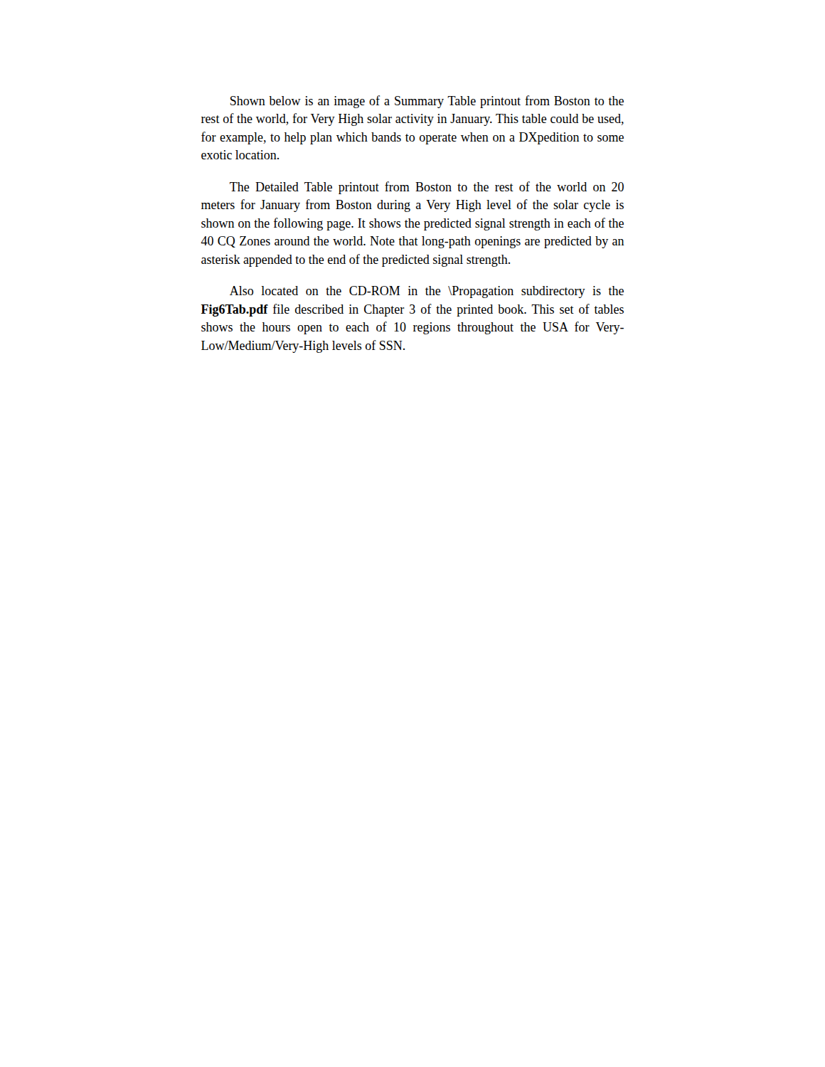Shown below is an image of a Summary Table printout from Boston to the rest of the world, for Very High solar activity in January. This table could be used, for example, to help plan which bands to operate when on a DXpedition to some exotic location.
The Detailed Table printout from Boston to the rest of the world on 20 meters for January from Boston during a Very High level of the solar cycle is shown on the following page. It shows the predicted signal strength in each of the 40 CQ Zones around the world. Note that long-path openings are predicted by an asterisk appended to the end of the predicted signal strength.
Also located on the CD-ROM in the \Propagation subdirectory is the Fig6Tab.pdf file described in Chapter 3 of the printed book. This set of tables shows the hours open to each of 10 regions throughout the USA for Very-Low/Medium/Very-High levels of SSN.